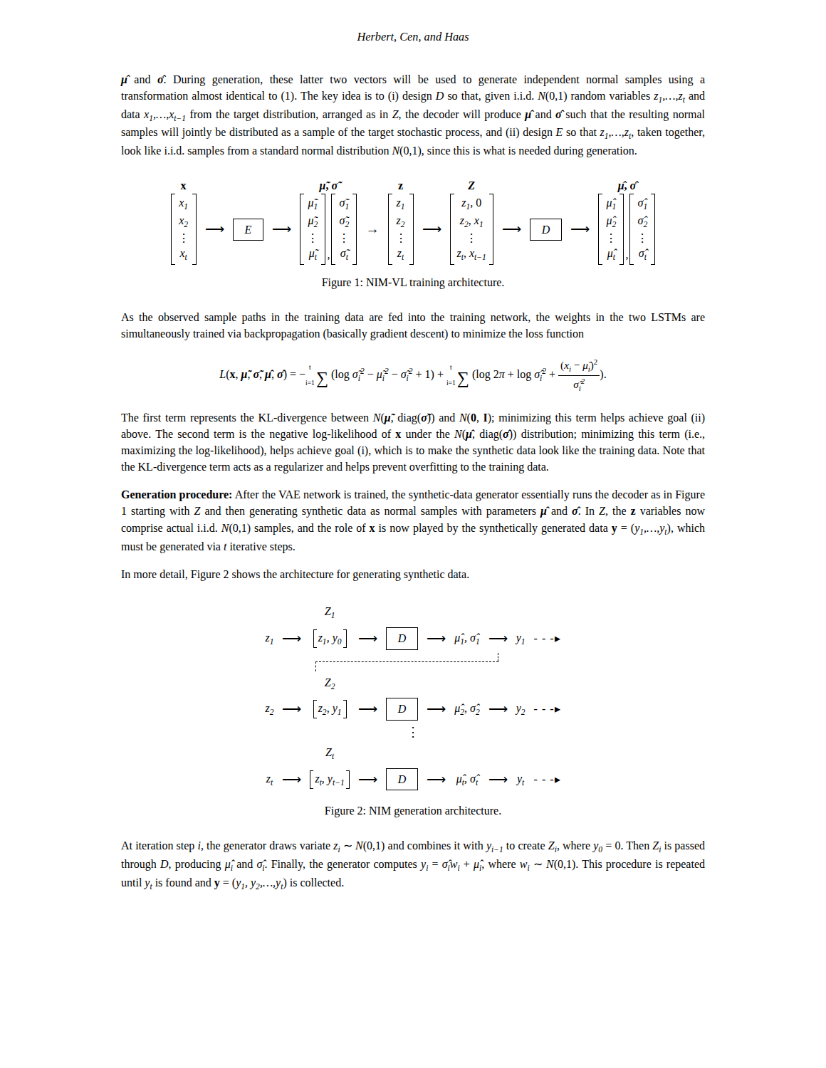Herbert, Cen, and Haas
μ̂ and σ̂. During generation, these latter two vectors will be used to generate independent normal samples using a transformation almost identical to (1). The key idea is to (i) design D so that, given i.i.d. N(0,1) random variables z1,…,zt and data x1,…,xt−1 from the target distribution, arranged as in Z, the decoder will produce μ̂ and σ̂ such that the resulting normal samples will jointly be distributed as a sample of the target stochastic process, and (ii) design E so that z1,…,zt, taken together, look like i.i.d. samples from a standard normal distribution N(0,1), since this is what is needed during generation.
| x | | | | μ̃ , σ̃ | | z | | Z | | | | μ̂ , σ̂ |
| x 1 x 2 ⋮ x t | ⟶ | E | ⟶ | μ̃ 1 μ̃ 2 ⋮ μ̃ t , σ̃ 1 σ̃ 2 ⋮ σ̃ t | → | z 1 z 2 ⋮ z t | ⟶ | z 1 , 0 z 2 , x 1 ⋮ z t , x t−1 | ⟶ | D | ⟶ | μ̂ 1 μ̂ 2 ⋮ μ̂ t , σ̂ 1 σ̂ 2 ⋮ σ̂ t |
Figure 1: NIM-VL training architecture.
As the observed sample paths in the training data are fed into the training network, the weights in the two LSTMs are simultaneously trained via backpropagation (basically gradient descent) to minimize the loss function
L(x, μ̃, σ̃, μ̂, σ̂) = −t i=1∑ (log σ̃i2 − μ̃i2 − σ̃i2 + 1) + t i=1∑ (log 2π + log σ̂i2 + (xi − μ̂i)2 σ̂i2).
The first term represents the KL-divergence between N(μ̃, diag(σ̃)) and N(0, I); minimizing this term helps achieve goal (ii) above. The second term is the negative log-likelihood of x under the N(μ̂, diag(σ̂)) distribution; minimizing this term (i.e., maximizing the log-likelihood), helps achieve goal (i), which is to make the synthetic data look like the training data. Note that the KL-divergence term acts as a regularizer and helps prevent overfitting to the training data.
Generation procedure: After the VAE network is trained, the synthetic-data generator essentially runs the decoder as in Figure 1 starting with Z and then generating synthetic data as normal samples with parameters μ̂ and σ̂. In Z, the z variables now comprise actual i.i.d. N(0,1) samples, and the role of x is now played by the synthetically generated data y = (y1,…,yt), which must be generated via t iterative steps.
In more detail, Figure 2 shows the architecture for generating synthetic data.
| | | Z 1 | | | | | |
| z 1 | ⟶ | z 1 , y 0 | ⟶ | D | ⟶ | μ̂ 1 , σ̂ 1 | ⟶ | y 1 | - - -▸ |
| | | Z 2 | | | | | |
| z 2 | ⟶ | z 2 , y 1 | ⟶ | D | ⟶ | μ̂ 2 , σ̂ 2 | ⟶ | y 2 | - - -▸ |
| ⋮ |
| | | Z t | | | | | |
| z t | ⟶ | z t , y t−1 | ⟶ | D | ⟶ | μ̂ t , σ̂ t | ⟶ | y t | - - -▸ |
Figure 2: NIM generation architecture.
At iteration step i, the generator draws variate zi ∼ N(0,1) and combines it with yi−1 to create Zi, where y0 = 0. Then Zi is passed through D, producing μ̂i and σ̂i. Finally, the generator computes yi = σ̂iwi + μ̂i, where wi ∼ N(0,1). This procedure is repeated until yt is found and y = (y1, y2,…,yt) is collected.